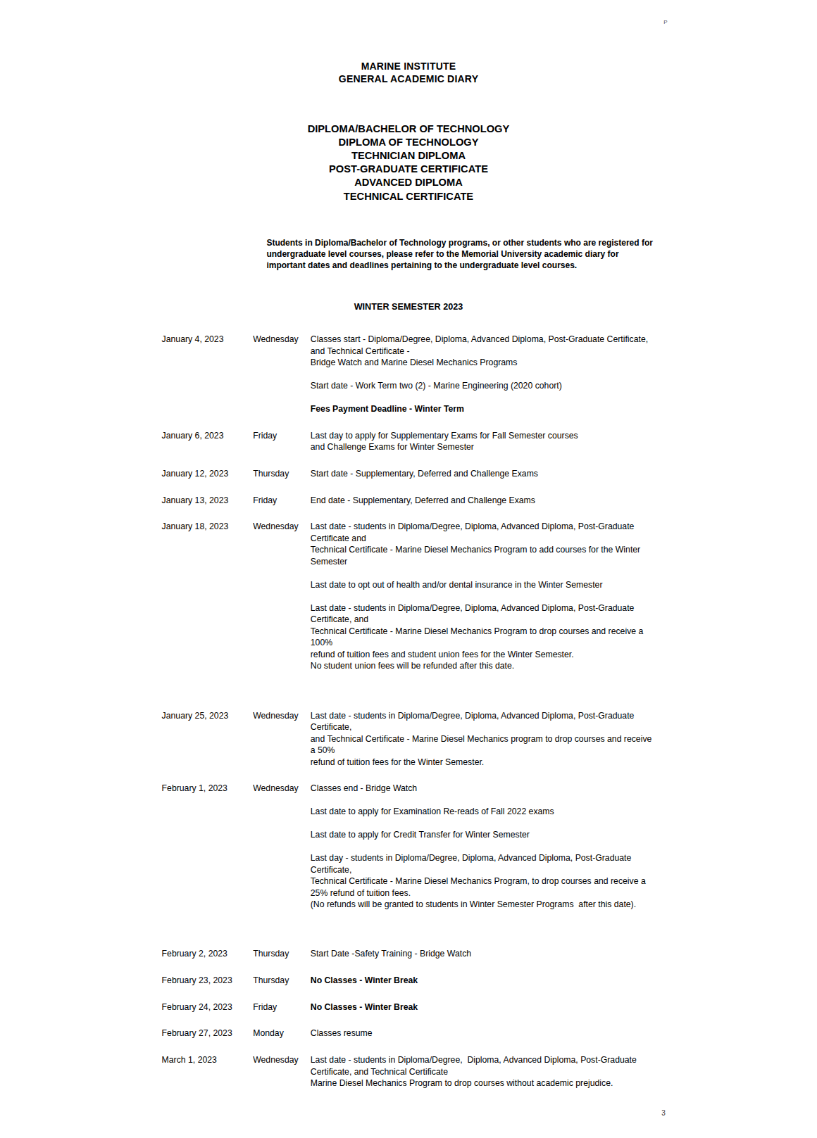P
MARINE INSTITUTE
GENERAL ACADEMIC DIARY
DIPLOMA/BACHELOR OF TECHNOLOGY
DIPLOMA OF TECHNOLOGY
TECHNICIAN DIPLOMA
POST-GRADUATE CERTIFICATE
ADVANCED DIPLOMA
TECHNICAL CERTIFICATE
Students in Diploma/Bachelor of Technology programs, or other students who are registered for undergraduate level courses, please refer to the Memorial University academic diary for important dates and deadlines pertaining to the undergraduate level courses.
WINTER SEMESTER 2023
| January 4, 2023 | Wednesday | Classes start - Diploma/Degree, Diploma, Advanced Diploma, Post-Graduate Certificate, and Technical Certificate - Bridge Watch and Marine Diesel Mechanics Programs Start date - Work Term two (2) - Marine Engineering (2020 cohort) Fees Payment Deadline - Winter Term |
| January 6, 2023 | Friday | Last day to apply for Supplementary Exams for Fall Semester courses and Challenge Exams for Winter Semester |
| January 12, 2023 | Thursday | Start date - Supplementary, Deferred and Challenge Exams |
| January 13, 2023 | Friday | End date - Supplementary, Deferred and Challenge Exams |
| January 18, 2023 | Wednesday | Last date - students in Diploma/Degree, Diploma, Advanced Diploma, Post-Graduate Certificate and Technical Certificate - Marine Diesel Mechanics Program to add courses for the Winter Semester Last date to opt out of health and/or dental insurance in the Winter Semester Last date - students in Diploma/Degree, Diploma, Advanced Diploma, Post-Graduate Certificate, and Technical Certificate - Marine Diesel Mechanics Program to drop courses and receive a 100% refund of tuition fees and student union fees for the Winter Semester. No student union fees will be refunded after this date. |
| January 25, 2023 | Wednesday | Last date - students in Diploma/Degree, Diploma, Advanced Diploma, Post-Graduate Certificate, and Technical Certificate - Marine Diesel Mechanics program to drop courses and receive a 50% refund of tuition fees for the Winter Semester. |
| February 1, 2023 | Wednesday | Classes end - Bridge Watch Last date to apply for Examination Re-reads of Fall 2022 exams Last date to apply for Credit Transfer for Winter Semester Last day - students in Diploma/Degree, Diploma, Advanced Diploma, Post-Graduate Certificate, Technical Certificate - Marine Diesel Mechanics Program, to drop courses and receive a 25% refund of tuition fees. (No refunds will be granted to students in Winter Semester Programs after this date). |
| February 2, 2023 | Thursday | Start Date -Safety Training - Bridge Watch |
| February 23, 2023 | Thursday | No Classes - Winter Break |
| February 24, 2023 | Friday | No Classes - Winter Break |
| February 27, 2023 | Monday | Classes resume |
| March 1, 2023 | Wednesday | Last date - students in Diploma/Degree, Diploma, Advanced Diploma, Post-Graduate Certificate, and Technical Certificate Marine Diesel Mechanics Program to drop courses without academic prejudice. |
3